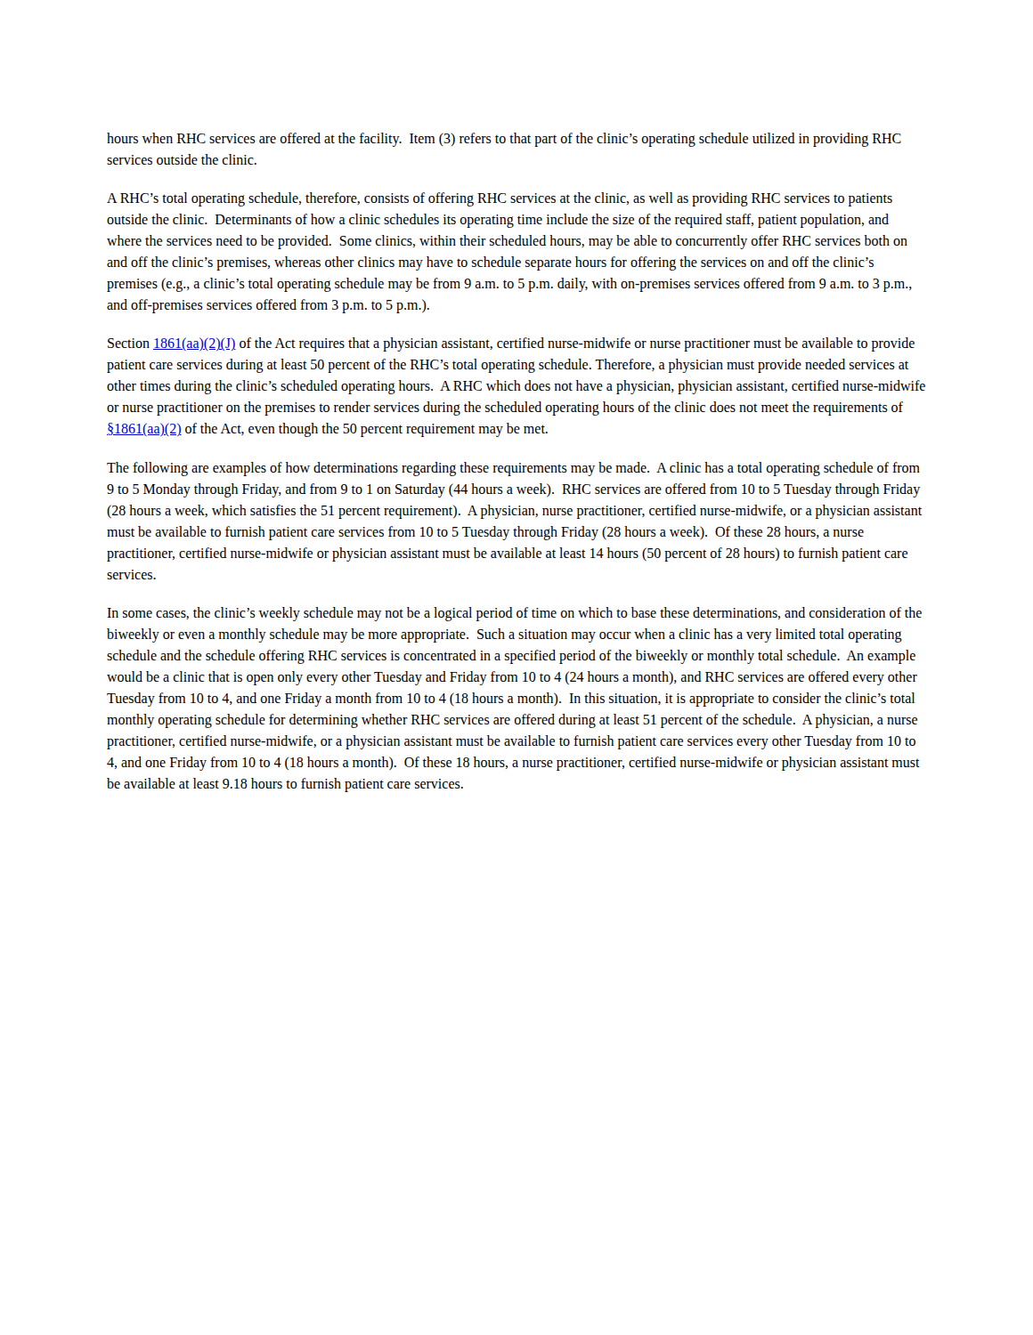hours when RHC services are offered at the facility. Item (3) refers to that part of the clinic’s operating schedule utilized in providing RHC services outside the clinic.
A RHC’s total operating schedule, therefore, consists of offering RHC services at the clinic, as well as providing RHC services to patients outside the clinic. Determinants of how a clinic schedules its operating time include the size of the required staff, patient population, and where the services need to be provided. Some clinics, within their scheduled hours, may be able to concurrently offer RHC services both on and off the clinic’s premises, whereas other clinics may have to schedule separate hours for offering the services on and off the clinic’s premises (e.g., a clinic’s total operating schedule may be from 9 a.m. to 5 p.m. daily, with on-premises services offered from 9 a.m. to 3 p.m., and off-premises services offered from 3 p.m. to 5 p.m.).
Section 1861(aa)(2)(J) of the Act requires that a physician assistant, certified nurse-midwife or nurse practitioner must be available to provide patient care services during at least 50 percent of the RHC’s total operating schedule. Therefore, a physician must provide needed services at other times during the clinic’s scheduled operating hours. A RHC which does not have a physician, physician assistant, certified nurse-midwife or nurse practitioner on the premises to render services during the scheduled operating hours of the clinic does not meet the requirements of §1861(aa)(2) of the Act, even though the 50 percent requirement may be met.
The following are examples of how determinations regarding these requirements may be made. A clinic has a total operating schedule of from 9 to 5 Monday through Friday, and from 9 to 1 on Saturday (44 hours a week). RHC services are offered from 10 to 5 Tuesday through Friday (28 hours a week, which satisfies the 51 percent requirement). A physician, nurse practitioner, certified nurse-midwife, or a physician assistant must be available to furnish patient care services from 10 to 5 Tuesday through Friday (28 hours a week). Of these 28 hours, a nurse practitioner, certified nurse-midwife or physician assistant must be available at least 14 hours (50 percent of 28 hours) to furnish patient care services.
In some cases, the clinic’s weekly schedule may not be a logical period of time on which to base these determinations, and consideration of the biweekly or even a monthly schedule may be more appropriate. Such a situation may occur when a clinic has a very limited total operating schedule and the schedule offering RHC services is concentrated in a specified period of the biweekly or monthly total schedule. An example would be a clinic that is open only every other Tuesday and Friday from 10 to 4 (24 hours a month), and RHC services are offered every other Tuesday from 10 to 4, and one Friday a month from 10 to 4 (18 hours a month). In this situation, it is appropriate to consider the clinic’s total monthly operating schedule for determining whether RHC services are offered during at least 51 percent of the schedule. A physician, a nurse practitioner, certified nurse-midwife, or a physician assistant must be available to furnish patient care services every other Tuesday from 10 to 4, and one Friday from 10 to 4 (18 hours a month). Of these 18 hours, a nurse practitioner, certified nurse-midwife or physician assistant must be available at least 9.18 hours to furnish patient care services.